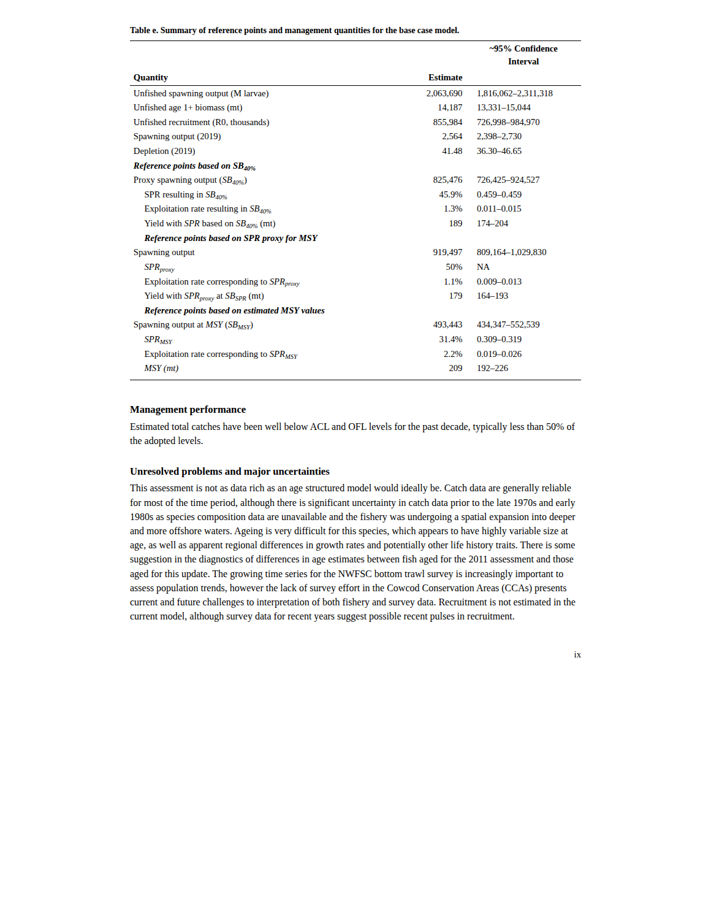Table e. Summary of reference points and management quantities for the base case model.
| | | ~95% Confidence Interval |
| --- | --- | --- |
| Quantity | Estimate | |
| Unfished spawning output (M larvae) | 2,063,690 | 1,816,062–2,311,318 |
| Unfished age 1+ biomass (mt) | 14,187 | 13,331–15,044 |
| Unfished recruitment (R0, thousands) | 855,984 | 726,998–984,970 |
| Spawning output (2019) | 2,564 | 2,398–2,730 |
| Depletion (2019) | 41.48 | 36.30–46.65 |
| Reference points based on SB 40% | | |
| Proxy spawning output ( SB 40% ) | 825,476 | 726,425–924,527 |
| SPR resulting in SB 40% | 45.9% | 0.459–0.459 |
| Exploitation rate resulting in SB 40% | 1.3% | 0.011–0.015 |
| Yield with SPR based on SB 40% (mt) | 189 | 174–204 |
| Reference points based on SPR proxy for MSY | | |
| Spawning output | 919,497 | 809,164–1,029,830 |
| SPR proxy | 50% | NA |
| Exploitation rate corresponding to SPR proxy | 1.1% | 0.009–0.013 |
| Yield with SPR proxy at SB SPR (mt) | 179 | 164–193 |
| Reference points based on estimated MSY values | | |
| Spawning output at MSY ( SB MSY ) | 493,443 | 434,347–552,539 |
| SPR MSY | 31.4% | 0.309–0.319 |
| Exploitation rate corresponding to SPR MSY | 2.2% | 0.019–0.026 |
| MSY (mt) | 209 | 192–226 |
Management performance
Estimated total catches have been well below ACL and OFL levels for the past decade, typically less than 50% of the adopted levels.
Unresolved problems and major uncertainties
This assessment is not as data rich as an age structured model would ideally be. Catch data are generally reliable for most of the time period, although there is significant uncertainty in catch data prior to the late 1970s and early 1980s as species composition data are unavailable and the fishery was undergoing a spatial expansion into deeper and more offshore waters. Ageing is very difficult for this species, which appears to have highly variable size at age, as well as apparent regional differences in growth rates and potentially other life history traits. There is some suggestion in the diagnostics of differences in age estimates between fish aged for the 2011 assessment and those aged for this update. The growing time series for the NWFSC bottom trawl survey is increasingly important to assess population trends, however the lack of survey effort in the Cowcod Conservation Areas (CCAs) presents current and future challenges to interpretation of both fishery and survey data. Recruitment is not estimated in the current model, although survey data for recent years suggest possible recent pulses in recruitment.
ix